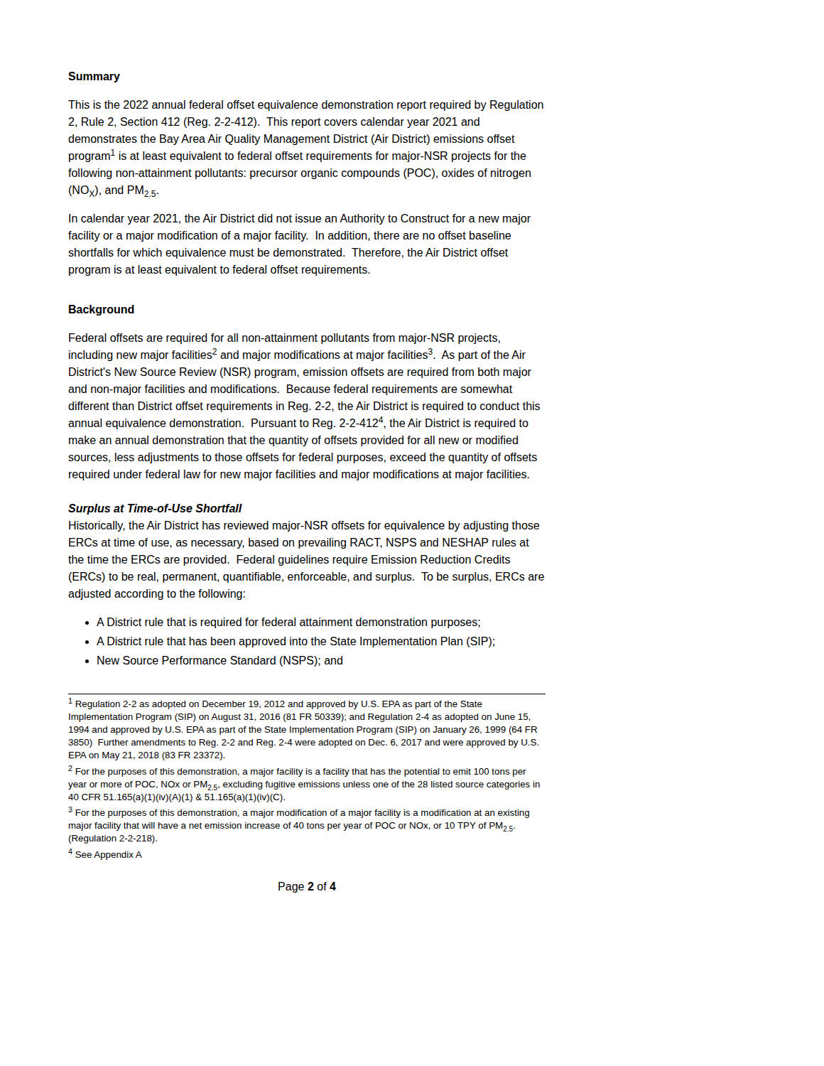Summary
This is the 2022 annual federal offset equivalence demonstration report required by Regulation 2, Rule 2, Section 412 (Reg. 2-2-412). This report covers calendar year 2021 and demonstrates the Bay Area Air Quality Management District (Air District) emissions offset program1 is at least equivalent to federal offset requirements for major-NSR projects for the following non-attainment pollutants: precursor organic compounds (POC), oxides of nitrogen (NOX), and PM2.5.
In calendar year 2021, the Air District did not issue an Authority to Construct for a new major facility or a major modification of a major facility. In addition, there are no offset baseline shortfalls for which equivalence must be demonstrated. Therefore, the Air District offset program is at least equivalent to federal offset requirements.
Background
Federal offsets are required for all non-attainment pollutants from major-NSR projects, including new major facilities2 and major modifications at major facilities3. As part of the Air District's New Source Review (NSR) program, emission offsets are required from both major and non-major facilities and modifications. Because federal requirements are somewhat different than District offset requirements in Reg. 2-2, the Air District is required to conduct this annual equivalence demonstration. Pursuant to Reg. 2-2-4124, the Air District is required to make an annual demonstration that the quantity of offsets provided for all new or modified sources, less adjustments to those offsets for federal purposes, exceed the quantity of offsets required under federal law for new major facilities and major modifications at major facilities.
Surplus at Time-of-Use Shortfall
Historically, the Air District has reviewed major-NSR offsets for equivalence by adjusting those ERCs at time of use, as necessary, based on prevailing RACT, NSPS and NESHAP rules at the time the ERCs are provided. Federal guidelines require Emission Reduction Credits (ERCs) to be real, permanent, quantifiable, enforceable, and surplus. To be surplus, ERCs are adjusted according to the following:
A District rule that is required for federal attainment demonstration purposes;
A District rule that has been approved into the State Implementation Plan (SIP);
New Source Performance Standard (NSPS); and
1 Regulation 2-2 as adopted on December 19, 2012 and approved by U.S. EPA as part of the State Implementation Program (SIP) on August 31, 2016 (81 FR 50339); and Regulation 2-4 as adopted on June 15, 1994 and approved by U.S. EPA as part of the State Implementation Program (SIP) on January 26, 1999 (64 FR 3850) Further amendments to Reg. 2-2 and Reg. 2-4 were adopted on Dec. 6, 2017 and were approved by U.S. EPA on May 21, 2018 (83 FR 23372).
2 For the purposes of this demonstration, a major facility is a facility that has the potential to emit 100 tons per year or more of POC, NOx or PM2.5, excluding fugitive emissions unless one of the 28 listed source categories in 40 CFR 51.165(a)(1)(iv)(A)(1) & 51.165(a)(1)(iv)(C).
3 For the purposes of this demonstration, a major modification of a major facility is a modification at an existing major facility that will have a net emission increase of 40 tons per year of POC or NOx, or 10 TPY of PM2.5. (Regulation 2-2-218).
4 See Appendix A
Page 2 of 4